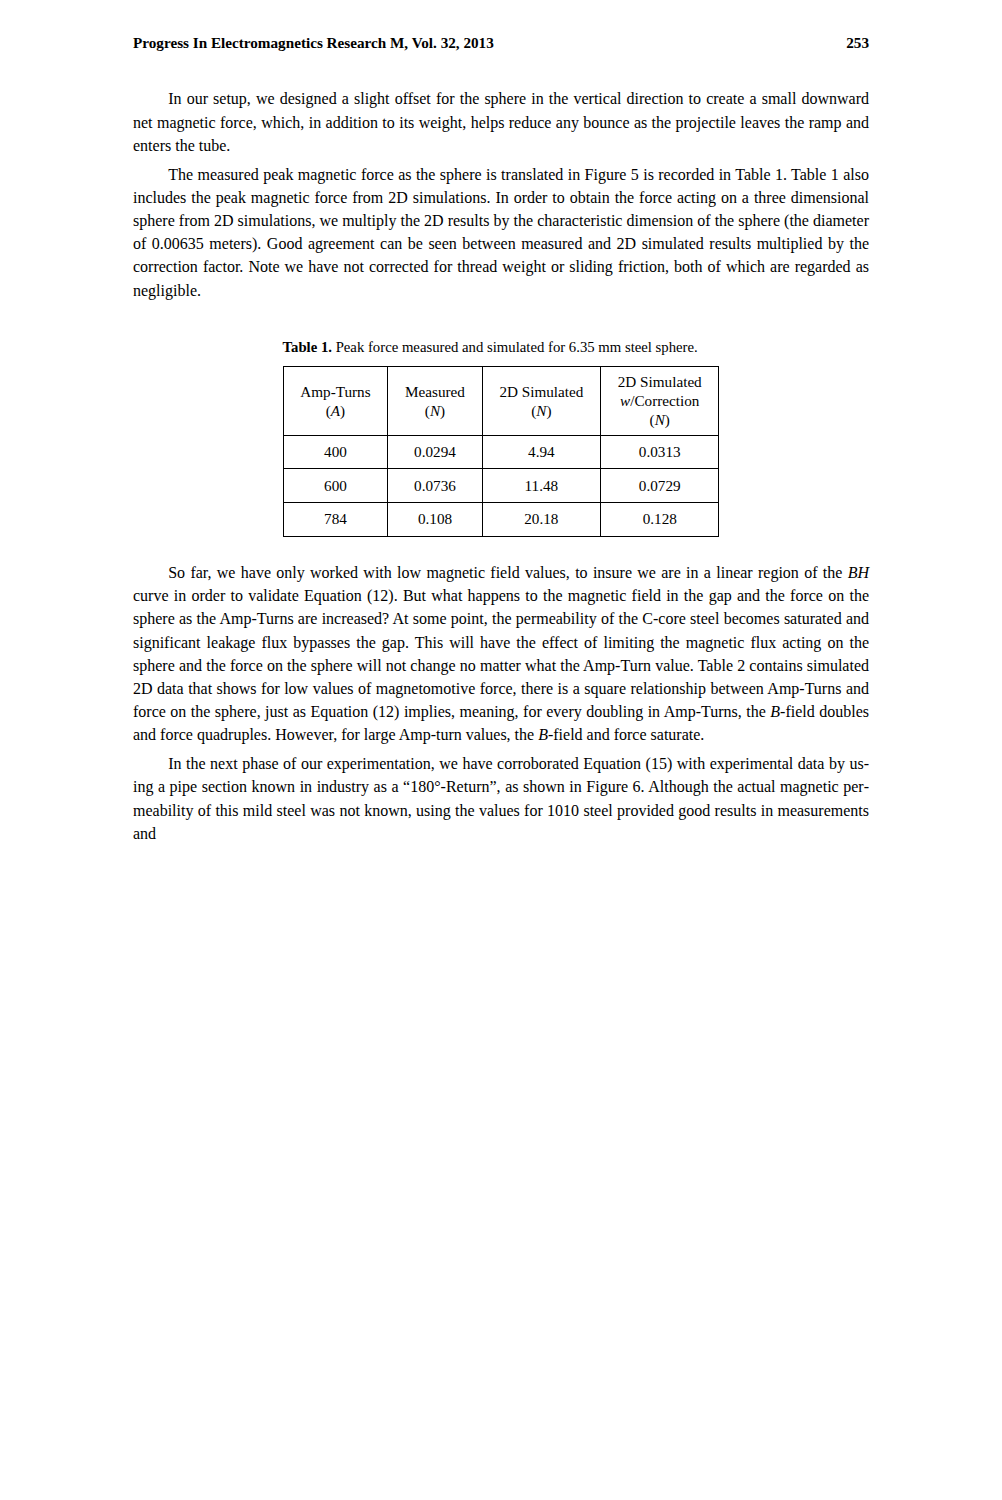Progress In Electromagnetics Research M, Vol. 32, 2013 253
In our setup, we designed a slight offset for the sphere in the vertical direction to create a small downward net magnetic force, which, in addition to its weight, helps reduce any bounce as the projectile leaves the ramp and enters the tube.
The measured peak magnetic force as the sphere is translated in Figure 5 is recorded in Table 1. Table 1 also includes the peak magnetic force from 2D simulations. In order to obtain the force acting on a three dimensional sphere from 2D simulations, we multiply the 2D results by the characteristic dimension of the sphere (the diameter of 0.00635 meters). Good agreement can be seen between measured and 2D simulated results multiplied by the correction factor. Note we have not corrected for thread weight or sliding friction, both of which are regarded as negligible.
Table 1. Peak force measured and simulated for 6.35 mm steel sphere.
| Amp-Turns ( A ) | Measured ( N ) | 2D Simulated ( N ) | 2D Simulated w /Correction ( N ) |
| --- | --- | --- | --- |
| 400 | 0.0294 | 4.94 | 0.0313 |
| 600 | 0.0736 | 11.48 | 0.0729 |
| 784 | 0.108 | 20.18 | 0.128 |
So far, we have only worked with low magnetic field values, to insure we are in a linear region of the BH curve in order to validate Equation (12). But what happens to the magnetic field in the gap and the force on the sphere as the Amp-Turns are increased? At some point, the permeability of the C-core steel becomes saturated and significant leakage flux bypasses the gap. This will have the effect of limiting the magnetic flux acting on the sphere and the force on the sphere will not change no matter what the Amp-Turn value. Table 2 contains simulated 2D data that shows for low values of magnetomotive force, there is a square relationship between Amp-Turns and force on the sphere, just as Equation (12) implies, meaning, for every doubling in Amp-Turns, the B-field doubles and force quadruples. However, for large Amp-turn values, the B-field and force saturate.
In the next phase of our experimentation, we have corroborated Equation (15) with experimental data by using a pipe section known in industry as a “180°-Return”, as shown in Figure 6. Although the actual magnetic permeability of this mild steel was not known, using the values for 1010 steel provided good results in measurements and